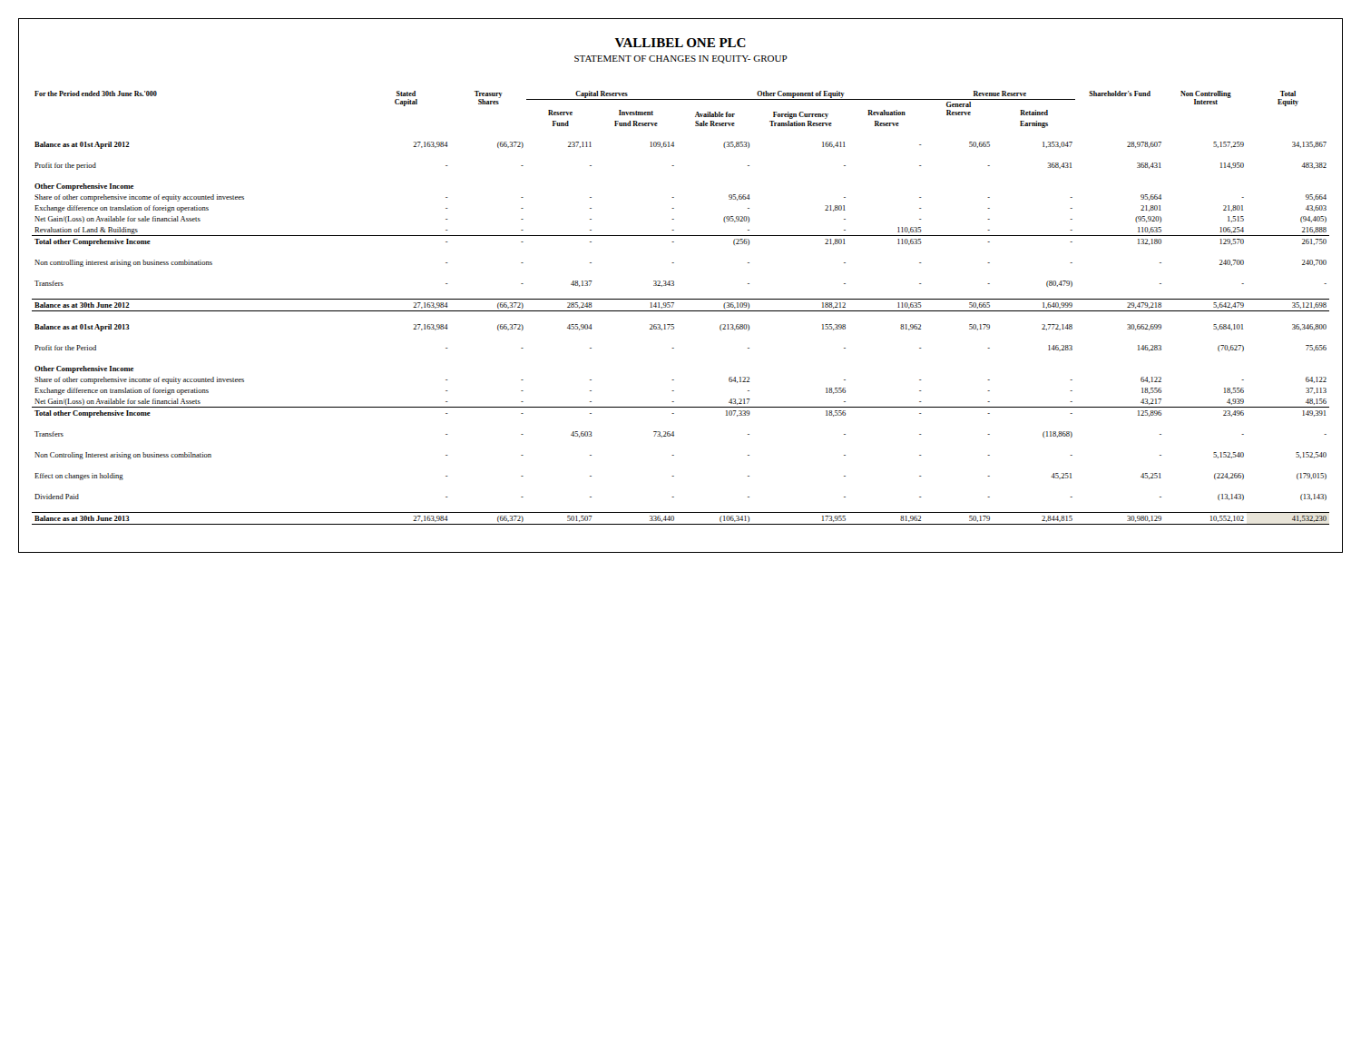VALLIBEL ONE PLC
STATEMENT OF CHANGES IN EQUITY- GROUP
| For the Period ended 30th June Rs.'000 | Stated Capital | Treasury Shares | Capital Reserves | Other Component of Equity | Revenue Reserve | Shareholder's Fund | Non Controlling Interest | Total Equity |
| --- | --- | --- | --- | --- | --- | --- | --- | --- |
| Reserve | Investment | Available for Sale Reserve | Foreign Currency Translation Reserve | Revaluation | General Reserve | Retained |
| Fund | Fund Reserve | Reserve | | Earnings |
| Balance as at 01st April 2012 | 27,163,984 | (66,372) | 237,111 | 109,614 | (35,853) | 166,411 | - | 50,665 | 1,353,047 | 28,978,607 | 5,157,259 | 34,135,867 |
| Profit for the period | - | - | - | - | - | - | - | - | 368,431 | 368,431 | 114,950 | 483,382 |
| Other Comprehensive Income | |
| Share of other comprehensive income of equity accounted investees | - | - | - | - | 95,664 | - | - | - | - | 95,664 | - | 95,664 |
| Exchange difference on translation of foreign operations | - | - | - | - | - | 21,801 | - | - | - | 21,801 | 21,801 | 43,603 |
| Net Gain/(Loss) on Available for sale financial Assets | - | - | - | - | (95,920) | - | - | - | - | (95,920) | 1,515 | (94,405) |
| Revaluation of Land & Buildings | - | - | - | - | - | - | 110,635 | - | - | 110,635 | 106,254 | 216,888 |
| Total other Comprehensive Income | - | - | - | - | (256) | 21,801 | 110,635 | - | - | 132,180 | 129,570 | 261,750 |
| Non controlling interest arising on business combinations | - | - | - | - | - | - | - | - | - | - | 240,700 | 240,700 |
| Transfers | - | - | 48,137 | 32,343 | - | - | - | - | (80,479) | - | - | - |
| Balance as at 30th June 2012 | 27,163,984 | (66,372) | 285,248 | 141,957 | (36,109) | 188,212 | 110,635 | 50,665 | 1,640,999 | 29,479,218 | 5,642,479 | 35,121,698 |
| Balance as at 01st April 2013 | 27,163,984 | (66,372) | 455,904 | 263,175 | (213,680) | 155,398 | 81,962 | 50,179 | 2,772,148 | 30,662,699 | 5,684,101 | 36,346,800 |
| Profit for the Period | - | - | - | - | - | - | - | - | 146,283 | 146,283 | (70,627) | 75,656 |
| Other Comprehensive Income | |
| Share of other comprehensive income of equity accounted investees | - | - | - | - | 64,122 | - | - | - | - | 64,122 | - | 64,122 |
| Exchange difference on translation of foreign operations | - | - | - | - | - | 18,556 | - | - | - | 18,556 | 18,556 | 37,113 |
| Net Gain/(Loss) on Available for sale financial Assets | - | - | - | - | 43,217 | - | - | - | - | 43,217 | 4,939 | 48,156 |
| Total other Comprehensive Income | - | - | - | - | 107,339 | 18,556 | - | - | - | 125,896 | 23,496 | 149,391 |
| Transfers | - | - | 45,603 | 73,264 | - | - | - | - | (118,868) | - | - | - |
| Non Controling Interest arising on business combilnation | - | - | - | - | - | - | - | - | - | - | 5,152,540 | 5,152,540 |
| Effect on changes in holding | - | - | - | - | - | - | - | - | 45,251 | 45,251 | (224,266) | (179,015) |
| Dividend Paid | - | - | - | - | - | - | - | - | - | - | (13,143) | (13,143) |
| Balance as at 30th June 2013 | 27,163,984 | (66,372) | 501,507 | 336,440 | (106,341) | 173,955 | 81,962 | 50,179 | 2,844,815 | 30,980,129 | 10,552,102 | 41,532,230 |